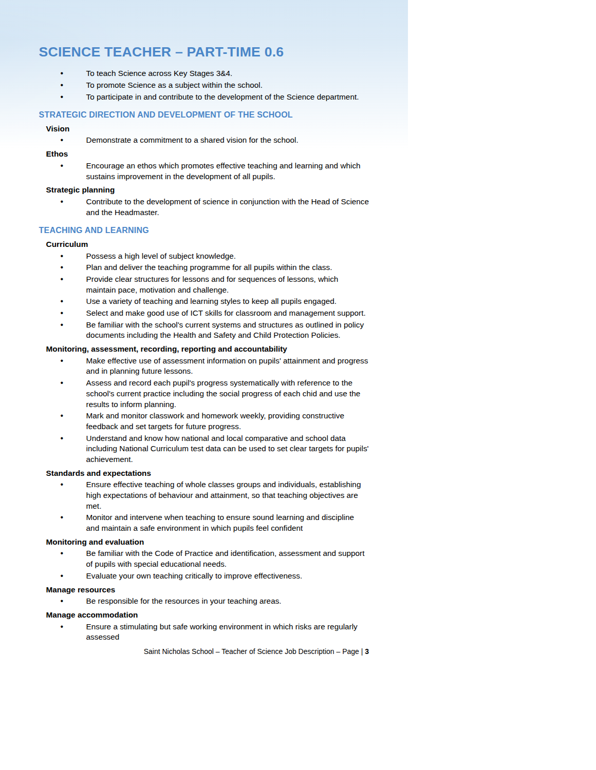SCIENCE TEACHER – PART-TIME 0.6
To teach Science across Key Stages 3&4.
To promote Science as a subject within the school.
To participate in and contribute to the development of the Science department.
Strategic Direction and Development of the School
Vision
Demonstrate a commitment to a shared vision for the school.
Ethos
Encourage an ethos which promotes effective teaching and learning and which sustains improvement in the development of all pupils.
Strategic planning
Contribute to the development of science in conjunction with the Head of Science and the Headmaster.
Teaching and Learning
Curriculum
Possess a high level of subject knowledge.
Plan and deliver the teaching programme for all pupils within the class.
Provide clear structures for lessons and for sequences of lessons, which maintain pace, motivation and challenge.
Use a variety of teaching and learning styles to keep all pupils engaged.
Select and make good use of ICT skills for classroom and management support.
Be familiar with the school's current systems and structures as outlined in policy documents including the Health and Safety and Child Protection Policies.
Monitoring, assessment, recording, reporting and accountability
Make effective use of assessment information on pupils' attainment and progress and in planning future lessons.
Assess and record each pupil's progress systematically with reference to the school's current practice including the social progress of each chid and use the results to inform planning.
Mark and monitor classwork and homework weekly, providing constructive feedback and set targets for future progress.
Understand and know how national and local comparative and school data including National Curriculum test data can be used to set clear targets for pupils' achievement.
Standards and expectations
Ensure effective teaching of whole classes groups and individuals, establishing high expectations of behaviour and attainment, so that teaching objectives are met.
Monitor and intervene when teaching to ensure sound learning and discipline and maintain a safe environment in which pupils feel confident
Monitoring and evaluation
Be familiar with the Code of Practice and identification, assessment and support of pupils with special educational needs.
Evaluate your own teaching critically to improve effectiveness.
Manage resources
Be responsible for the resources in your teaching areas.
Manage accommodation
Ensure a stimulating but safe working environment in which risks are regularly assessed
Saint Nicholas School – Teacher of Science Job Description – Page | 3